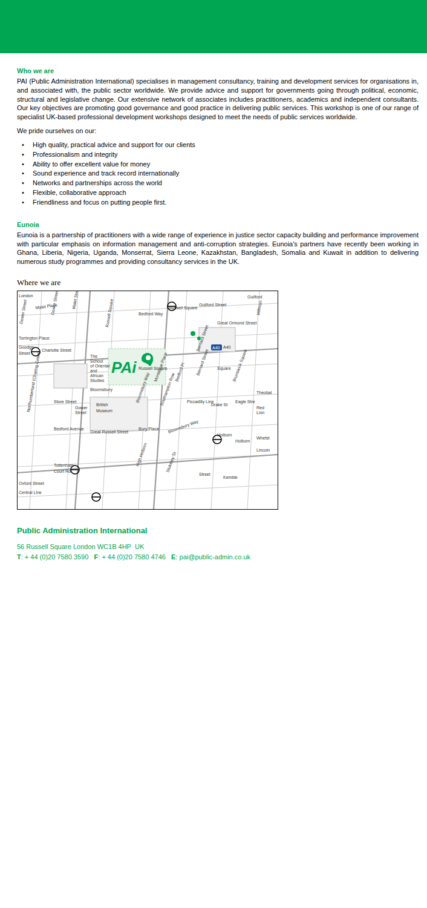Who we are
PAI (Public Administration International) specialises in management consultancy, training and development services for organisations in, and associated with, the public sector worldwide. We provide advice and support for governments going through political, economic, structural and legislative change. Our extensive network of associates includes practitioners, academics and independent consultants. Our key objectives are promoting good governance and good practice in delivering public services. This workshop is one of our range of specialist UK-based professional development workshops designed to meet the needs of public services worldwide.
We pride ourselves on our:
High quality, practical advice and support for our clients
Professionalism and integrity
Ability to offer excellent value for money
Sound experience and track record internationally
Networks and partnerships across the world
Flexible, collaborative approach
Friendliness and focus on putting people first.
Eunoia
Eunoia is a partnership of practitioners with a wide range of experience in justice sector capacity building and performance improvement with particular emphasis on information management and anti-corruption strategies. Eunoia's partners have recently been working in Ghana, Liberia, Nigeria, Uganda, Monserrat, Sierra Leone, Kazakhstan, Bangladesh, Somalia and Kuwait in addition to delivering numerous study programmes and providing consultancy services in the UK.
Where we are
London Malet Place Gower Street Gower Street Malet Street Russell Square Bedford Way Russell Square Guilford Street Guilford Millman Great Ormond Street Torrington Place Goodge Street Charlotte Street The School of Oriental and African Studies Bloomsbury Russell Square Montague Place Bedford Pl Bernard Street Square Brunswick Square Theobal Store Street Northumberland (Charing Cross) Gower Street British Museum Bloomsbury Way Southampton Row Piccadilly Line Drake St Eagle Stre Red Lion Bedford Avenue Great Russell Street Bury Place Bloomsbury Way Holborn Holborn Whetst Lincoln Tottenham Court Rd High Holborn Stukeley St Street Kemble Oxford Street Central Line Bernard Street A40 A40 PAi
Public Administration International
56 Russell Square London WC1B 4HP UK
T: + 44 (0)20 7580 3590 F: + 44 (0)20 7580 4746 E: pai@public-admin.co.uk